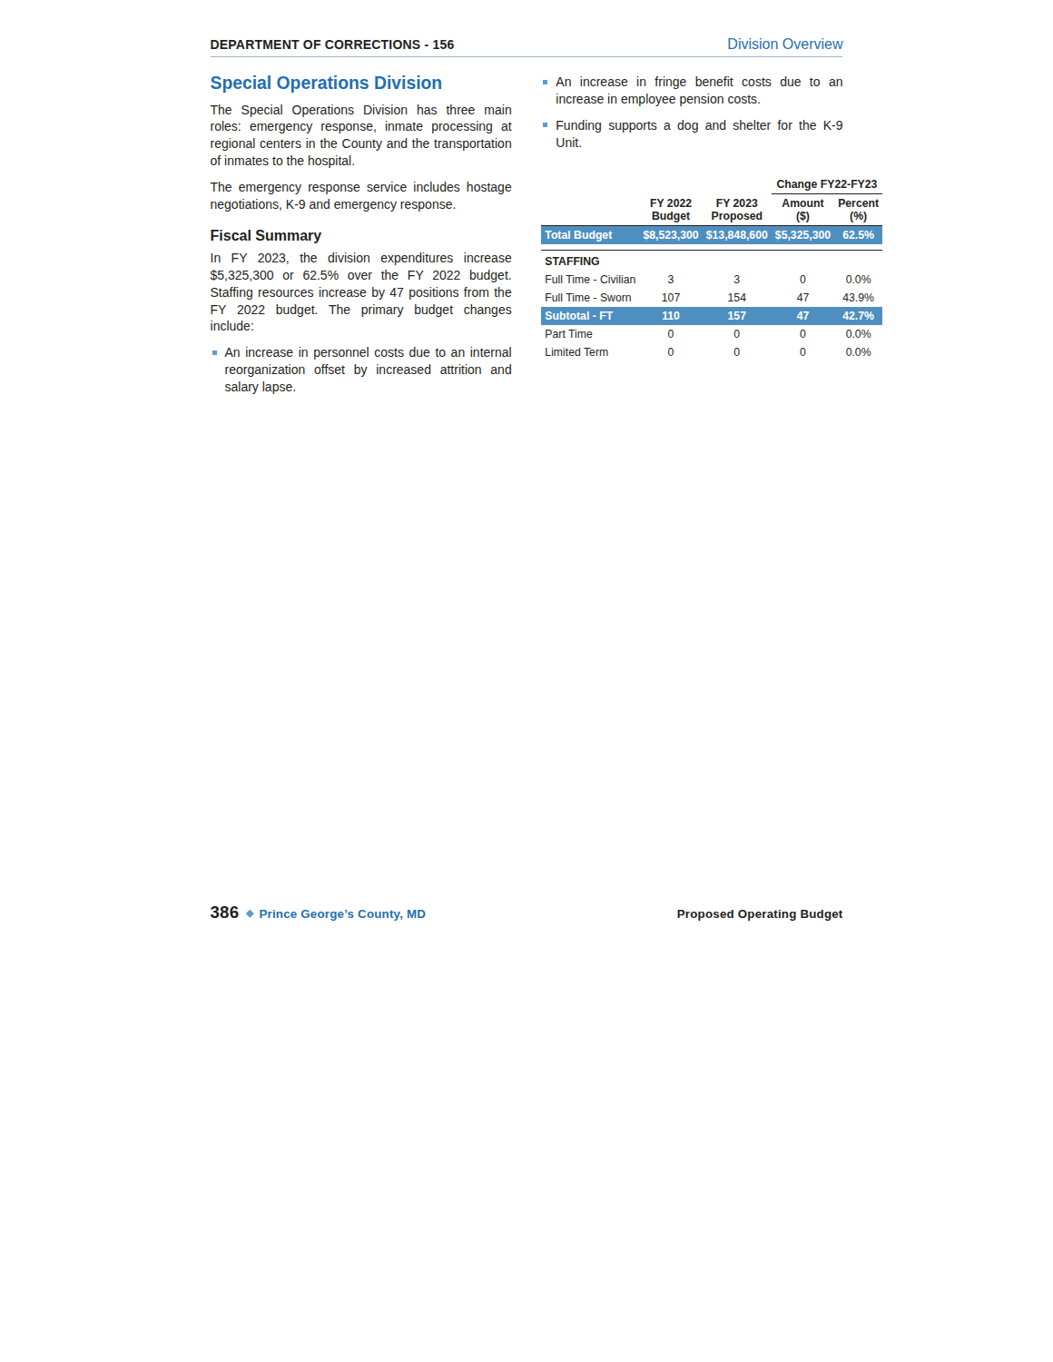Department of Corrections - 156
Division Overview
Special Operations Division
The Special Operations Division has three main roles: emergency response, inmate processing at regional centers in the County and the transportation of inmates to the hospital.
The emergency response service includes hostage negotiations, K-9 and emergency response.
Fiscal Summary
In FY 2023, the division expenditures increase $5,325,300 or 62.5% over the FY 2022 budget. Staffing resources increase by 47 positions from the FY 2022 budget. The primary budget changes include:
An increase in personnel costs due to an internal reorganization offset by increased attrition and salary lapse.
An increase in fringe benefit costs due to an increase in employee pension costs.
Funding supports a dog and shelter for the K-9 Unit.
| | | | Change FY22-FY23 |
| --- | --- | --- | --- |
| | FY 2022 Budget | FY 2023 Proposed | Amount ($) | Percent (%) |
| Total Budget | $8,523,300 | $13,848,600 | $5,325,300 | 62.5% |
| STAFFING | | | | |
| Full Time - Civilian | 3 | 3 | 0 | 0.0% |
| Full Time - Sworn | 107 | 154 | 47 | 43.9% |
| Subtotal - FT | 110 | 157 | 47 | 42.7% |
| Part Time | 0 | 0 | 0 | 0.0% |
| Limited Term | 0 | 0 | 0 | 0.0% |
386◆Prince George’s County, MD
Proposed Operating Budget